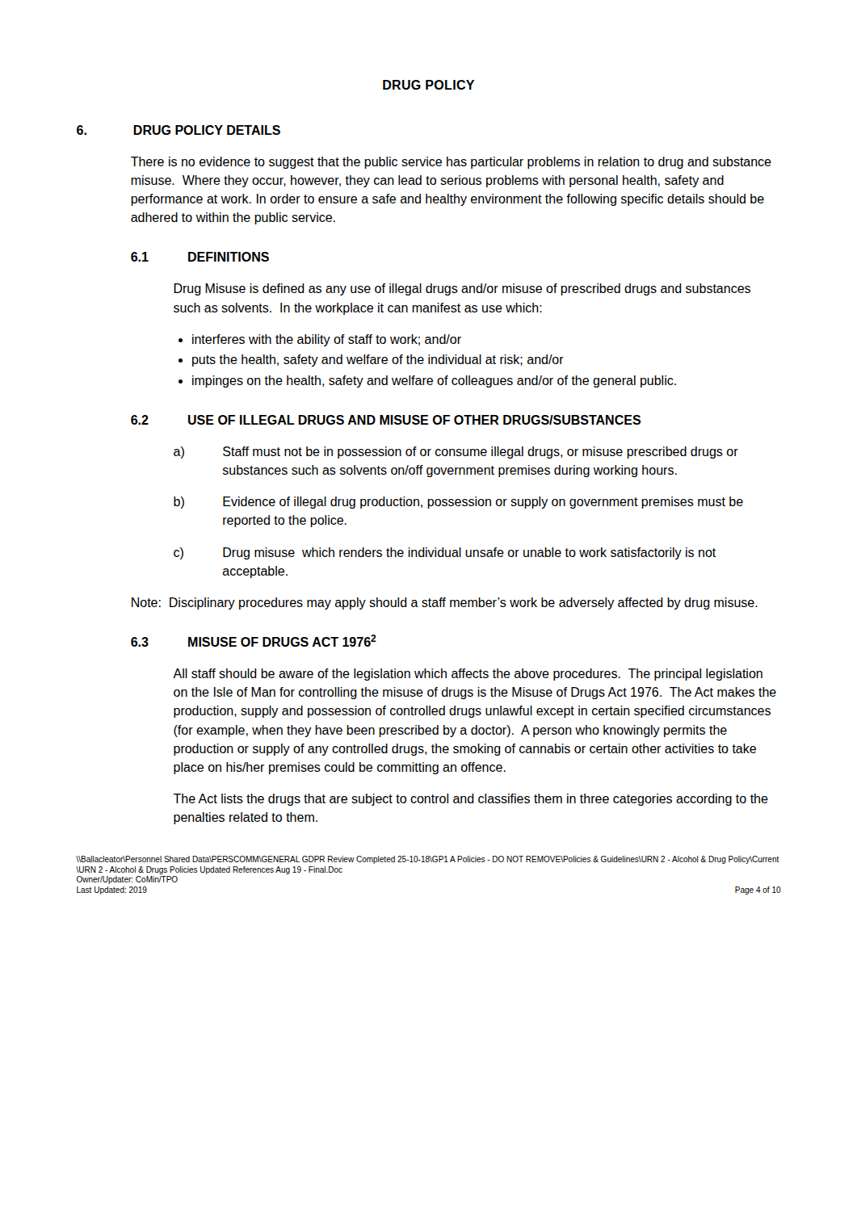DRUG POLICY
6. DRUG POLICY DETAILS
There is no evidence to suggest that the public service has particular problems in relation to drug and substance misuse. Where they occur, however, they can lead to serious problems with personal health, safety and performance at work. In order to ensure a safe and healthy environment the following specific details should be adhered to within the public service.
6.1 DEFINITIONS
Drug Misuse is defined as any use of illegal drugs and/or misuse of prescribed drugs and substances such as solvents. In the workplace it can manifest as use which:
interferes with the ability of staff to work; and/or
puts the health, safety and welfare of the individual at risk; and/or
impinges on the health, safety and welfare of colleagues and/or of the general public.
6.2 USE OF ILLEGAL DRUGS AND MISUSE OF OTHER DRUGS/SUBSTANCES
a) Staff must not be in possession of or consume illegal drugs, or misuse prescribed drugs or substances such as solvents on/off government premises during working hours.
b) Evidence of illegal drug production, possession or supply on government premises must be reported to the police.
c) Drug misuse which renders the individual unsafe or unable to work satisfactorily is not acceptable.
Note: Disciplinary procedures may apply should a staff member’s work be adversely affected by drug misuse.
6.3 MISUSE OF DRUGS ACT 19762
All staff should be aware of the legislation which affects the above procedures. The principal legislation on the Isle of Man for controlling the misuse of drugs is the Misuse of Drugs Act 1976. The Act makes the production, supply and possession of controlled drugs unlawful except in certain specified circumstances (for example, when they have been prescribed by a doctor). A person who knowingly permits the production or supply of any controlled drugs, the smoking of cannabis or certain other activities to take place on his/her premises could be committing an offence.
The Act lists the drugs that are subject to control and classifies them in three categories according to the penalties related to them.
\\Ballacleator\Personnel Shared Data\PERSCOMM\GENERAL GDPR Review Completed 25-10-18\GP1 A Policies - DO NOT REMOVE\Policies & Guidelines\URN 2 - Alcohol & Drug Policy\Current\URN 2 - Alcohol & Drugs Policies Updated References Aug 19 - Final.Doc
Owner/Updater: CoMin/TPO
Last Updated: 2019 Page 4 of 10